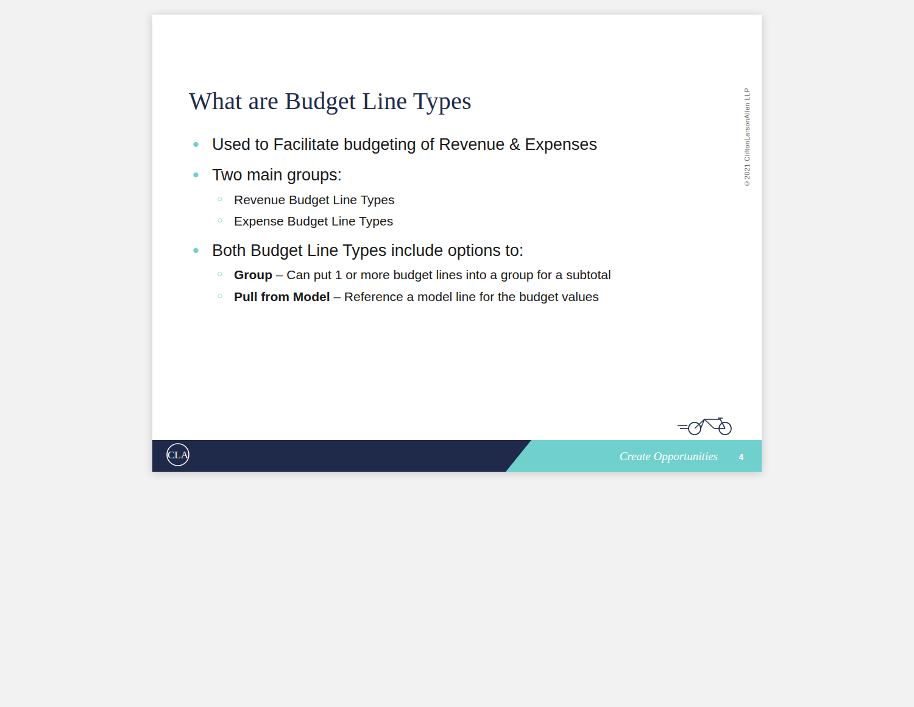©2021 CliftonLarsonAllen LLP
What are Budget Line Types
Used to Facilitate budgeting of Revenue & Expenses
Two main groups:
Revenue Budget Line Types
Expense Budget Line Types
Both Budget Line Types include options to:
Group – Can put 1 or more budget lines into a group for a subtotal
Pull from Model – Reference a model line for the budget values
Create Opportunities
4
CLA